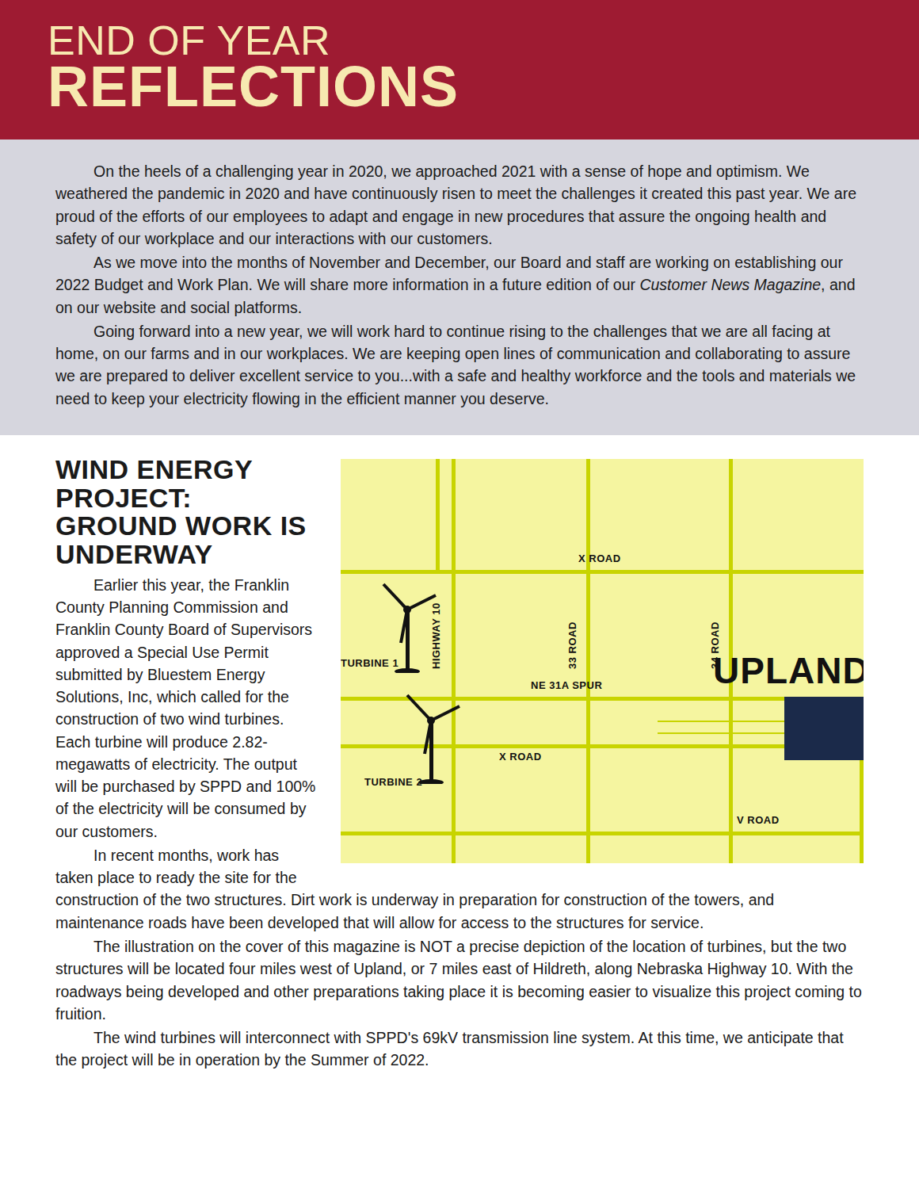END OF YEAR REFLECTIONS
On the heels of a challenging year in 2020, we approached 2021 with a sense of hope and optimism. We weathered the pandemic in 2020 and have continuously risen to meet the challenges it created this past year. We are proud of the efforts of our employees to adapt and engage in new procedures that assure the ongoing health and safety of our workplace and our interactions with our customers.
As we move into the months of November and December, our Board and staff are working on establishing our 2022 Budget and Work Plan. We will share more information in a future edition of our Customer News Magazine, and on our website and social platforms.
Going forward into a new year, we will work hard to continue rising to the challenges that we are all facing at home, on our farms and in our workplaces. We are keeping open lines of communication and collaborating to assure we are prepared to deliver excellent service to you...with a safe and healthy workforce and the tools and materials we need to keep your electricity flowing in the efficient manner you deserve.
X ROAD X ROAD NE 31A SPUR V ROAD HIGHWAY 10 33 ROAD 34 ROAD UPLAND
TURBINE 1
TURBINE 2
Wind Energy Project:
Ground Work is
Underway
Earlier this year, the Franklin County Planning Commission and Franklin County Board of Supervisors approved a Special Use Permit submitted by Bluestem Energy Solutions, Inc, which called for the construction of two wind turbines. Each turbine will produce 2.82-megawatts of electricity. The output will be purchased by SPPD and 100% of the electricity will be consumed by our customers.
In recent months, work has taken place to ready the site for the construction of the two structures. Dirt work is underway in preparation for construction of the towers, and maintenance roads have been developed that will allow for access to the structures for service.
The illustration on the cover of this magazine is NOT a precise depiction of the location of turbines, but the two structures will be located four miles west of Upland, or 7 miles east of Hildreth, along Nebraska Highway 10. With the roadways being developed and other preparations taking place it is becoming easier to visualize this project coming to fruition.
The wind turbines will interconnect with SPPD's 69kV transmission line system. At this time, we anticipate that the project will be in operation by the Summer of 2022.